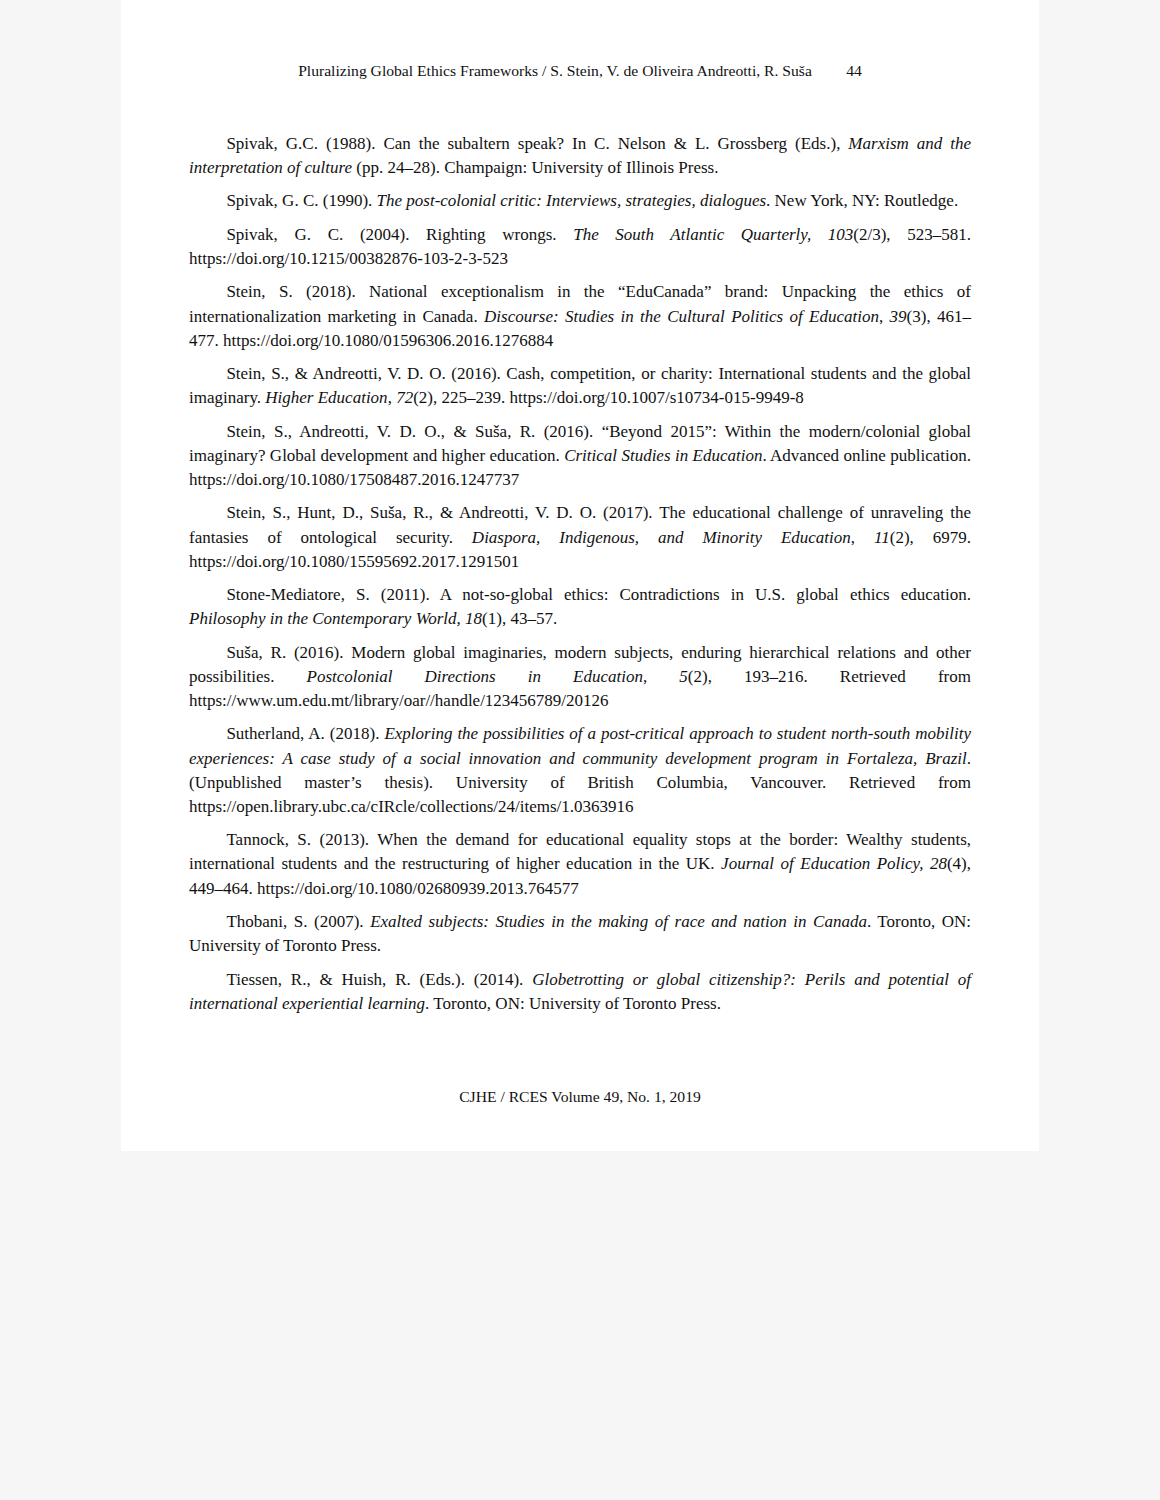Pluralizing Global Ethics Frameworks / S. Stein, V. de Oliveira Andreotti, R. Suša44
Spivak, G.C. (1988). Can the subaltern speak? In C. Nelson & L. Grossberg (Eds.), Marxism and the interpretation of culture (pp. 24–28). Champaign: University of Illinois Press.
Spivak, G. C. (1990). The post-colonial critic: Interviews, strategies, dialogues. New York, NY: Routledge.
Spivak, G. C. (2004). Righting wrongs. The South Atlantic Quarterly, 103(2/3), 523–581. https://doi.org/10.1215/00382876-103-2-3-523
Stein, S. (2018). National exceptionalism in the “EduCanada” brand: Unpacking the ethics of internationalization marketing in Canada. Discourse: Studies in the Cultural Politics of Education, 39(3), 461–477. https://doi.org/10.1080/01596306.2016.1276884
Stein, S., & Andreotti, V. D. O. (2016). Cash, competition, or charity: International students and the global imaginary. Higher Education, 72(2), 225–239. https://doi.org/10.1007/s10734-015-9949-8
Stein, S., Andreotti, V. D. O., & Suša, R. (2016). “Beyond 2015”: Within the modern/colonial global imaginary? Global development and higher education. Critical Studies in Education. Advanced online publication. https://doi.org/10.1080/17508487.2016.1247737
Stein, S., Hunt, D., Suša, R., & Andreotti, V. D. O. (2017). The educational challenge of unraveling the fantasies of ontological security. Diaspora, Indigenous, and Minority Education, 11(2), 6979. https://doi.org/10.1080/15595692.2017.1291501
Stone-Mediatore, S. (2011). A not-so-global ethics: Contradictions in U.S. global ethics education. Philosophy in the Contemporary World, 18(1), 43–57.
Suša, R. (2016). Modern global imaginaries, modern subjects, enduring hierarchical relations and other possibilities. Postcolonial Directions in Education, 5(2), 193–216. Retrieved from https://www.um.edu.mt/library/oar//handle/123456789/20126
Sutherland, A. (2018). Exploring the possibilities of a post-critical approach to student north-south mobility experiences: A case study of a social innovation and community development program in Fortaleza, Brazil. (Unpublished master’s thesis). University of British Columbia, Vancouver. Retrieved from https://open.library.ubc.ca/cIRcle/collections/24/items/1.0363916
Tannock, S. (2013). When the demand for educational equality stops at the border: Wealthy students, international students and the restructuring of higher education in the UK. Journal of Education Policy, 28(4), 449–464. https://doi.org/10.1080/02680939.2013.764577
Thobani, S. (2007). Exalted subjects: Studies in the making of race and nation in Canada. Toronto, ON: University of Toronto Press.
Tiessen, R., & Huish, R. (Eds.). (2014). Globetrotting or global citizenship?: Perils and potential of international experiential learning. Toronto, ON: University of Toronto Press.
CJHE / RCES Volume 49, No. 1, 2019